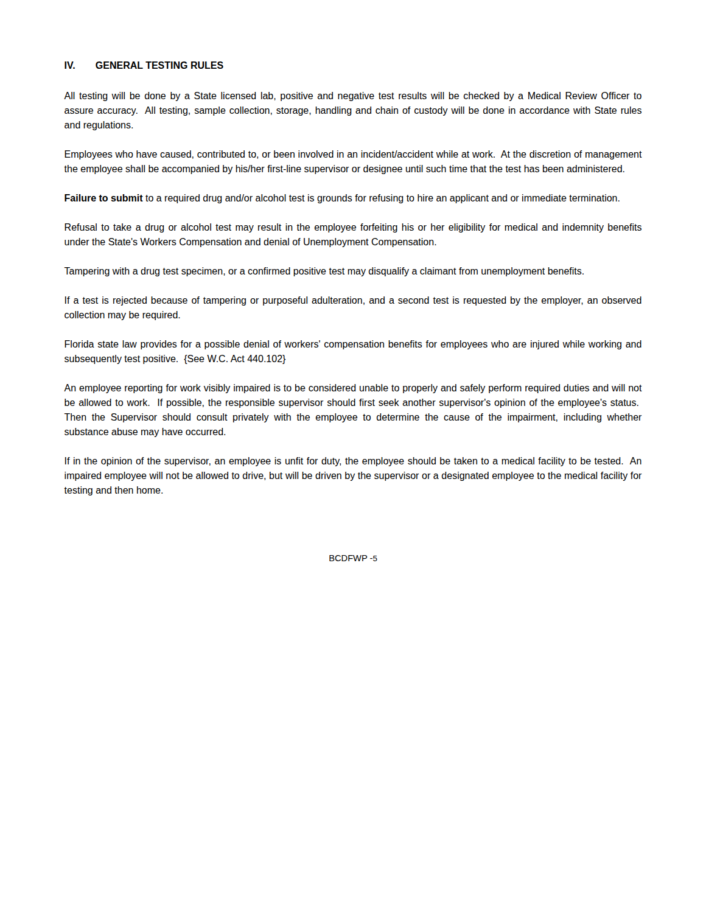IV. GENERAL TESTING RULES
All testing will be done by a State licensed lab, positive and negative test results will be checked by a Medical Review Officer to assure accuracy. All testing, sample collection, storage, handling and chain of custody will be done in accordance with State rules and regulations.
Employees who have caused, contributed to, or been involved in an incident/accident while at work. At the discretion of management the employee shall be accompanied by his/her first-line supervisor or designee until such time that the test has been administered.
Failure to submit to a required drug and/or alcohol test is grounds for refusing to hire an applicant and or immediate termination.
Refusal to take a drug or alcohol test may result in the employee forfeiting his or her eligibility for medical and indemnity benefits under the State's Workers Compensation and denial of Unemployment Compensation.
Tampering with a drug test specimen, or a confirmed positive test may disqualify a claimant from unemployment benefits.
If a test is rejected because of tampering or purposeful adulteration, and a second test is requested by the employer, an observed collection may be required.
Florida state law provides for a possible denial of workers' compensation benefits for employees who are injured while working and subsequently test positive. {See W.C. Act 440.102}
An employee reporting for work visibly impaired is to be considered unable to properly and safely perform required duties and will not be allowed to work. If possible, the responsible supervisor should first seek another supervisor's opinion of the employee's status. Then the Supervisor should consult privately with the employee to determine the cause of the impairment, including whether substance abuse may have occurred.
If in the opinion of the supervisor, an employee is unfit for duty, the employee should be taken to a medical facility to be tested. An impaired employee will not be allowed to drive, but will be driven by the supervisor or a designated employee to the medical facility for testing and then home.
BCDFWP -5